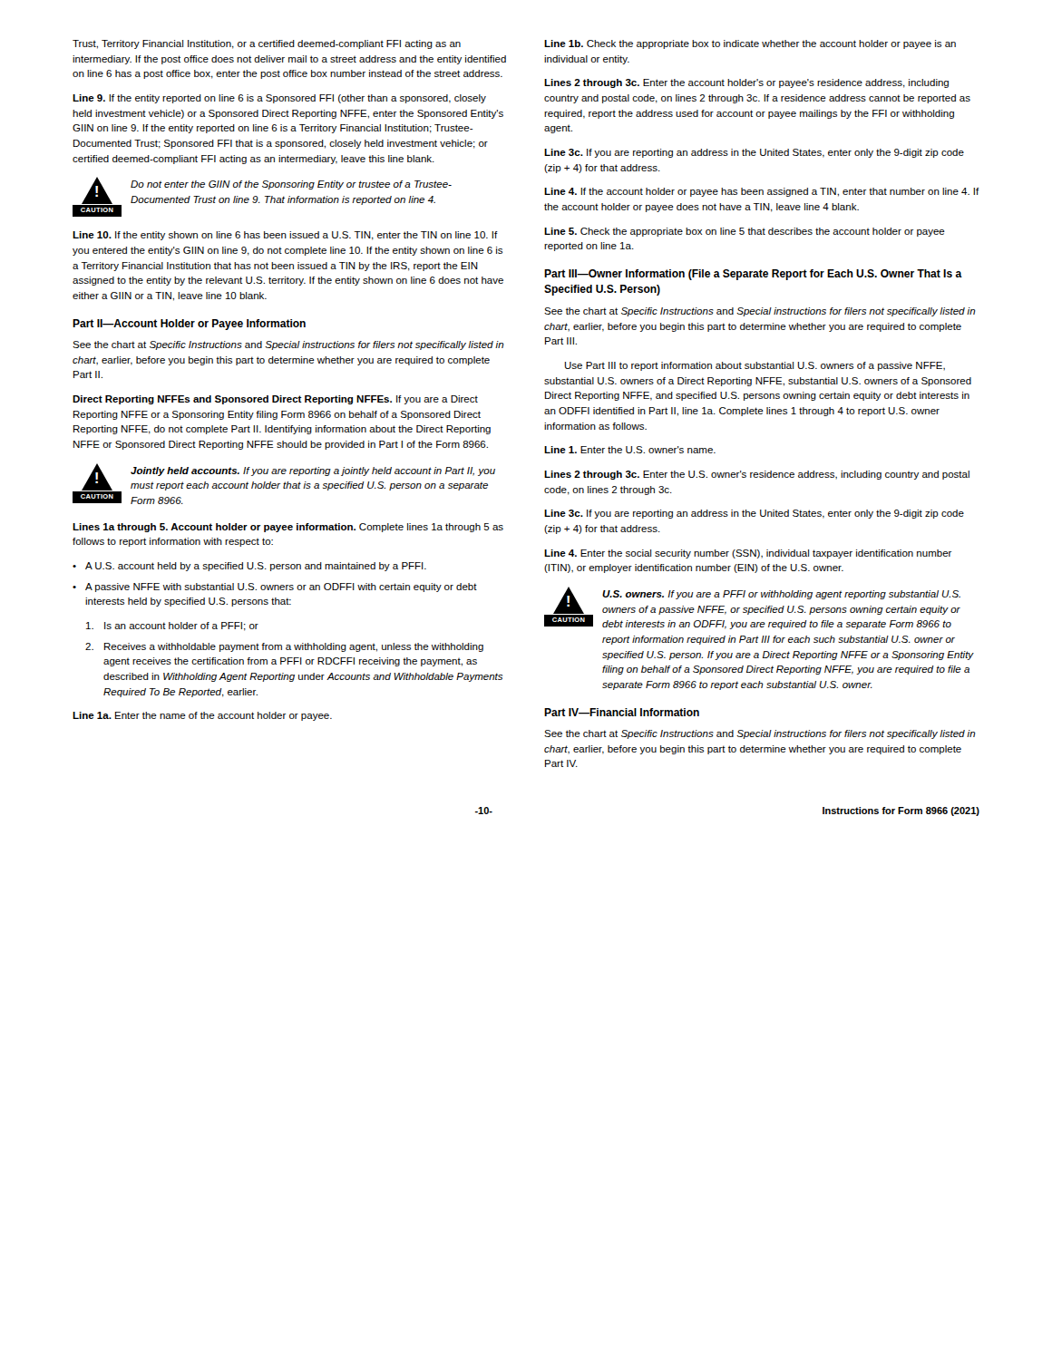Trust, Territory Financial Institution, or a certified deemed-compliant FFI acting as an intermediary. If the post office does not deliver mail to a street address and the entity identified on line 6 has a post office box, enter the post office box number instead of the street address.
Line 9. If the entity reported on line 6 is a Sponsored FFI (other than a sponsored, closely held investment vehicle) or a Sponsored Direct Reporting NFFE, enter the Sponsored Entity's GIIN on line 9. If the entity reported on line 6 is a Territory Financial Institution; Trustee-Documented Trust; Sponsored FFI that is a sponsored, closely held investment vehicle; or certified deemed-compliant FFI acting as an intermediary, leave this line blank.
CAUTION
Do not enter the GIIN of the Sponsoring Entity or trustee of a Trustee-Documented Trust on line 9. That information is reported on line 4.
Line 10. If the entity shown on line 6 has been issued a U.S. TIN, enter the TIN on line 10. If you entered the entity's GIIN on line 9, do not complete line 10. If the entity shown on line 6 is a Territory Financial Institution that has not been issued a TIN by the IRS, report the EIN assigned to the entity by the relevant U.S. territory. If the entity shown on line 6 does not have either a GIIN or a TIN, leave line 10 blank.
Part II—Account Holder or Payee Information
See the chart at Specific Instructions and Special instructions for filers not specifically listed in chart, earlier, before you begin this part to determine whether you are required to complete Part II.
Direct Reporting NFFEs and Sponsored Direct Reporting NFFEs. If you are a Direct Reporting NFFE or a Sponsoring Entity filing Form 8966 on behalf of a Sponsored Direct Reporting NFFE, do not complete Part II. Identifying information about the Direct Reporting NFFE or Sponsored Direct Reporting NFFE should be provided in Part I of the Form 8966.
CAUTION
Jointly held accounts. If you are reporting a jointly held account in Part II, you must report each account holder that is a specified U.S. person on a separate Form 8966.
Lines 1a through 5. Account holder or payee information. Complete lines 1a through 5 as follows to report information with respect to:
A U.S. account held by a specified U.S. person and maintained by a PFFI.
A passive NFFE with substantial U.S. owners or an ODFFI with certain equity or debt interests held by specified U.S. persons that:
Is an account holder of a PFFI; or
Receives a withholdable payment from a withholding agent, unless the withholding agent receives the certification from a PFFI or RDCFFI receiving the payment, as described in Withholding Agent Reporting under Accounts and Withholdable Payments Required To Be Reported, earlier.
Line 1a. Enter the name of the account holder or payee.
Line 1b. Check the appropriate box to indicate whether the account holder or payee is an individual or entity.
Lines 2 through 3c. Enter the account holder's or payee's residence address, including country and postal code, on lines 2 through 3c. If a residence address cannot be reported as required, report the address used for account or payee mailings by the FFI or withholding agent.
Line 3c. If you are reporting an address in the United States, enter only the 9-digit zip code (zip + 4) for that address.
Line 4. If the account holder or payee has been assigned a TIN, enter that number on line 4. If the account holder or payee does not have a TIN, leave line 4 blank.
Line 5. Check the appropriate box on line 5 that describes the account holder or payee reported on line 1a.
Part III—Owner Information (File a Separate Report for Each U.S. Owner That Is a Specified U.S. Person)
See the chart at Specific Instructions and Special instructions for filers not specifically listed in chart, earlier, before you begin this part to determine whether you are required to complete Part III.
Use Part III to report information about substantial U.S. owners of a passive NFFE, substantial U.S. owners of a Direct Reporting NFFE, substantial U.S. owners of a Sponsored Direct Reporting NFFE, and specified U.S. persons owning certain equity or debt interests in an ODFFI identified in Part II, line 1a. Complete lines 1 through 4 to report U.S. owner information as follows.
Line 1. Enter the U.S. owner's name.
Lines 2 through 3c. Enter the U.S. owner's residence address, including country and postal code, on lines 2 through 3c.
Line 3c. If you are reporting an address in the United States, enter only the 9-digit zip code (zip + 4) for that address.
Line 4. Enter the social security number (SSN), individual taxpayer identification number (ITIN), or employer identification number (EIN) of the U.S. owner.
CAUTION
U.S. owners. If you are a PFFI or withholding agent reporting substantial U.S. owners of a passive NFFE, or specified U.S. persons owning certain equity or debt interests in an ODFFI, you are required to file a separate Form 8966 to report information required in Part III for each such substantial U.S. owner or specified U.S. person. If you are a Direct Reporting NFFE or a Sponsoring Entity filing on behalf of a Sponsored Direct Reporting NFFE, you are required to file a separate Form 8966 to report each substantial U.S. owner.
Part IV—Financial Information
See the chart at Specific Instructions and Special instructions for filers not specifically listed in chart, earlier, before you begin this part to determine whether you are required to complete Part IV.
-10-
Instructions for Form 8966 (2021)